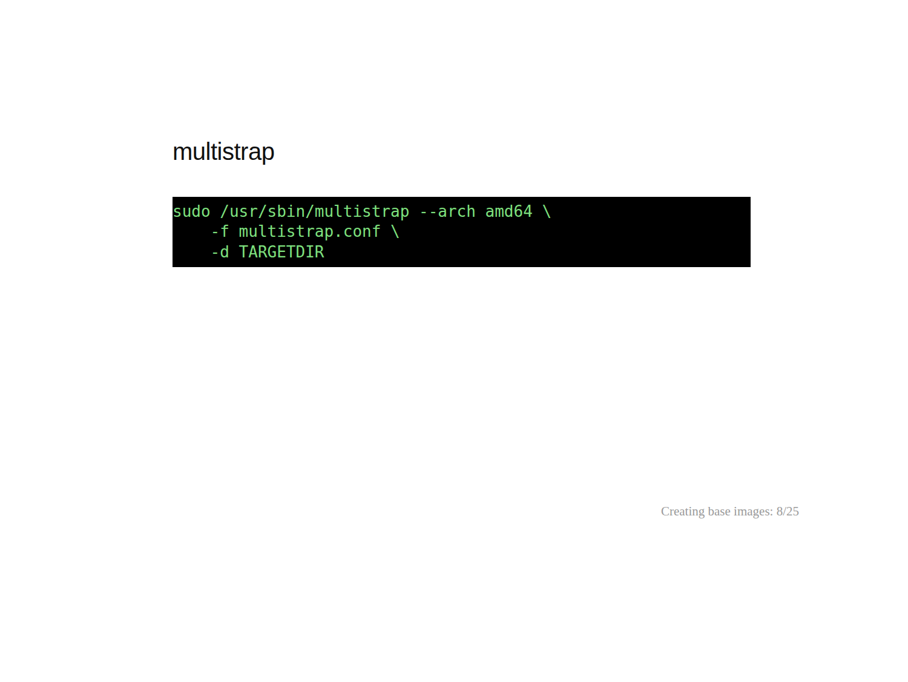multistrap
sudo /usr/sbin/multistrap --arch amd64 \
 -f multistrap.conf \
 -d TARGETDIR
Creating base images: 8/25